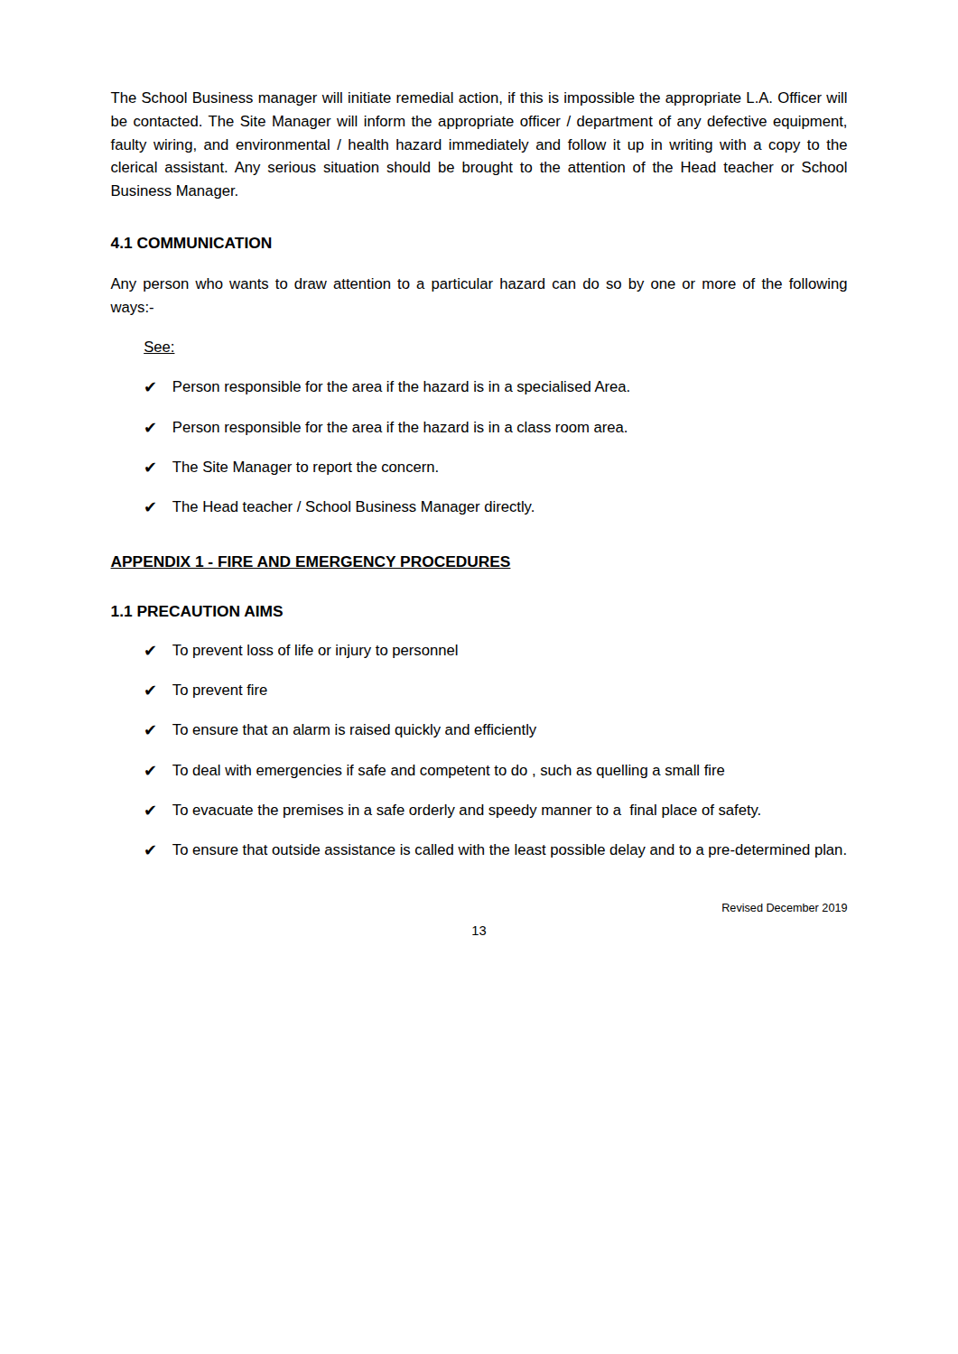The School Business manager will initiate remedial action, if this is impossible the appropriate L.A. Officer will be contacted. The Site Manager will inform the appropriate officer / department of any defective equipment, faulty wiring, and environmental / health hazard immediately and follow it up in writing with a copy to the clerical assistant. Any serious situation should be brought to the attention of the Head teacher or School Business Manager.
4.1 COMMUNICATION
Any person who wants to draw attention to a particular hazard can do so by one or more of the following ways:-
See:
Person responsible for the area if the hazard is in a specialised Area.
Person responsible for the area if the hazard is in a class room area.
The Site Manager to report the concern.
The Head teacher / School Business Manager directly.
APPENDIX 1 - FIRE AND EMERGENCY PROCEDURES
1.1 PRECAUTION AIMS
To prevent loss of life or injury to personnel
To prevent fire
To ensure that an alarm is raised quickly and efficiently
To deal with emergencies if safe and competent to do , such as quelling a small fire
To evacuate the premises in a safe orderly and speedy manner to a final place of safety.
To ensure that outside assistance is called with the least possible delay and to a pre-determined plan.
Revised December 2019
13